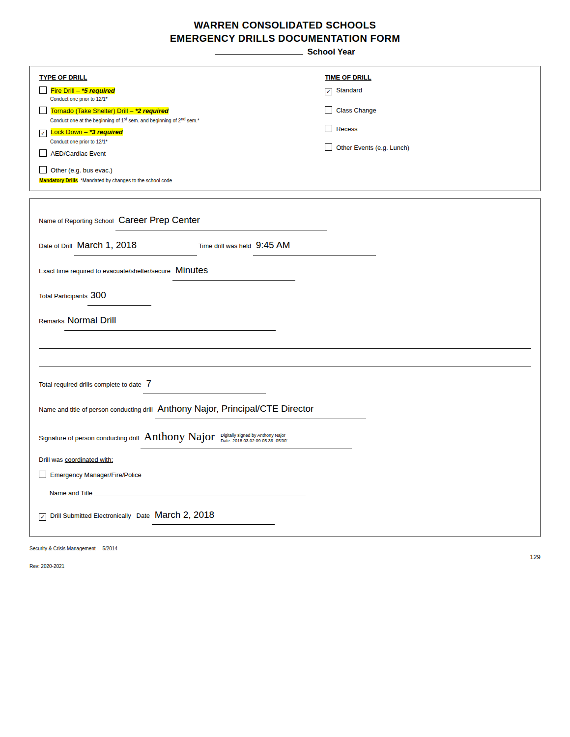WARREN CONSOLIDATED SCHOOLS
EMERGENCY DRILLS DOCUMENTATION FORM
School Year
| TYPE OF DRILL | TIME OF DRILL |
| Fire Drill – *5 required Conduct one prior to 12/1* Tornado (Take Shelter) Drill – *2 required Conduct one at the beginning of 1 st sem. and beginning of 2 nd sem.* ✓ Lock Down – *3 required Conduct one prior to 12/1* AED/Cardiac Event Other (e.g. bus evac.) Mandatory Drills *Mandated by changes to the school code | ✓ Standard Class Change Recess Other Events (e.g. Lunch) |
Name of Reporting School Career Prep Center
Date of Drill March 1, 2018 Time drill was held 9:45 AM
Exact time required to evacuate/shelter/secure Minutes
Total Participants300
RemarksNormal Drill
Total required drills complete to date 7
Name and title of person conducting drill Anthony Najor, Principal/CTE Director
Signature of person conducting drill Anthony Najor Digitally signed by Anthony Najor
Date: 2018.03.02 09:05:36 -05'00'
Drill was coordinated with:
Emergency Manager/Fire/Police
Name and Title
✓Drill Submitted Electronically Date March 2, 2018
Security & Crisis Management 5/2014
129
Rev: 2020-2021